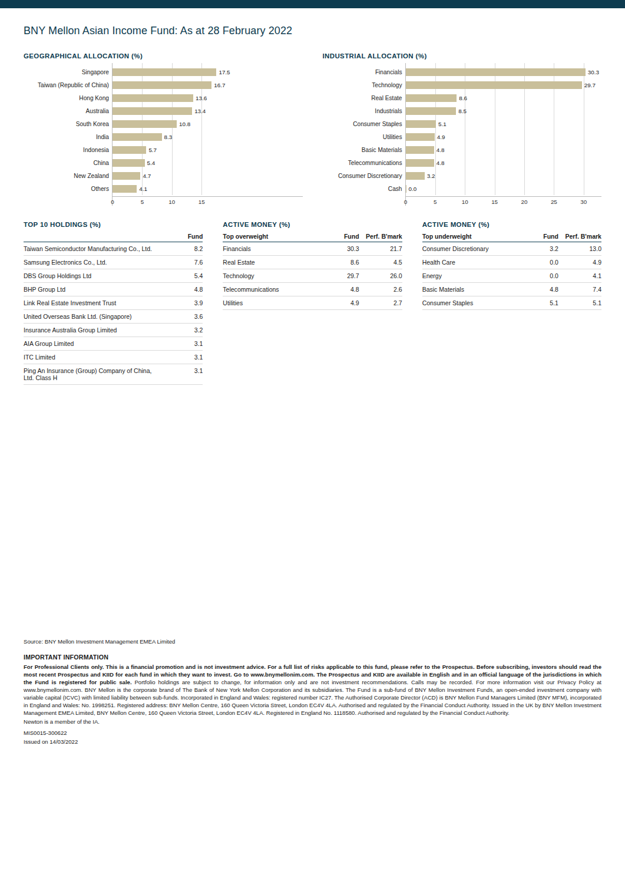BNY Mellon Asian Income Fund: As at 28 February 2022
GEOGRAPHICAL ALLOCATION (%)
Singapore
17.5
Taiwan (Republic of China)
16.7
Hong Kong
13.6
Australia
13.4
South Korea
10.8
India
8.3
Indonesia
5.7
China
5.4
New Zealand
4.7
Others
4.1
0 5 10 15
INDUSTRIAL ALLOCATION (%)
Financials
30.3
Technology
29.7
Real Estate
8.6
Industrials
8.5
Consumer Staples
5.1
Utilities
4.9
Basic Materials
4.8
Telecommunications
4.8
Consumer Discretionary
3.2
Cash
0.0
0 5 10 15 20 25 30
TOP 10 HOLDINGS (%)
| | Fund |
| --- | --- |
| Taiwan Semiconductor Manufacturing Co., Ltd. | 8.2 |
| Samsung Electronics Co., Ltd. | 7.6 |
| DBS Group Holdings Ltd | 5.4 |
| BHP Group Ltd | 4.8 |
| Link Real Estate Investment Trust | 3.9 |
| United Overseas Bank Ltd. (Singapore) | 3.6 |
| Insurance Australia Group Limited | 3.2 |
| AIA Group Limited | 3.1 |
| ITC Limited | 3.1 |
| Ping An Insurance (Group) Company of China, Ltd. Class H | 3.1 |
ACTIVE MONEY (%)
| Top overweight | Fund | Perf. B'mark |
| --- | --- | --- |
| Financials | 30.3 | 21.7 |
| Real Estate | 8.6 | 4.5 |
| Technology | 29.7 | 26.0 |
| Telecommunications | 4.8 | 2.6 |
| Utilities | 4.9 | 2.7 |
ACTIVE MONEY (%)
| Top underweight | Fund | Perf. B'mark |
| --- | --- | --- |
| Consumer Discretionary | 3.2 | 13.0 |
| Health Care | 0.0 | 4.9 |
| Energy | 0.0 | 4.1 |
| Basic Materials | 4.8 | 7.4 |
| Consumer Staples | 5.1 | 5.1 |
Source: BNY Mellon Investment Management EMEA Limited
IMPORTANT INFORMATION
For Professional Clients only. This is a financial promotion and is not investment advice. For a full list of risks applicable to this fund, please refer to the Prospectus. Before subscribing, investors should read the most recent Prospectus and KIID for each fund in which they want to invest. Go to www.bnymellonim.com. The Prospectus and KIID are available in English and in an official language of the jurisdictions in which the Fund is registered for public sale. Portfolio holdings are subject to change, for information only and are not investment recommendations. Calls may be recorded. For more information visit our Privacy Policy at www.bnymellonim.com. BNY Mellon is the corporate brand of The Bank of New York Mellon Corporation and its subsidiaries. The Fund is a sub-fund of BNY Mellon Investment Funds, an open-ended investment company with variable capital (ICVC) with limited liability between sub-funds. Incorporated in England and Wales: registered number IC27. The Authorised Corporate Director (ACD) is BNY Mellon Fund Managers Limited (BNY MFM), incorporated in England and Wales: No. 1998251. Registered address: BNY Mellon Centre, 160 Queen Victoria Street, London EC4V 4LA. Authorised and regulated by the Financial Conduct Authority. Issued in the UK by BNY Mellon Investment Management EMEA Limited, BNY Mellon Centre, 160 Queen Victoria Street, London EC4V 4LA. Registered in England No. 1118580. Authorised and regulated by the Financial Conduct Authority.
Newton is a member of the IA.
MIS0015-300622
Issued on 14/03/2022